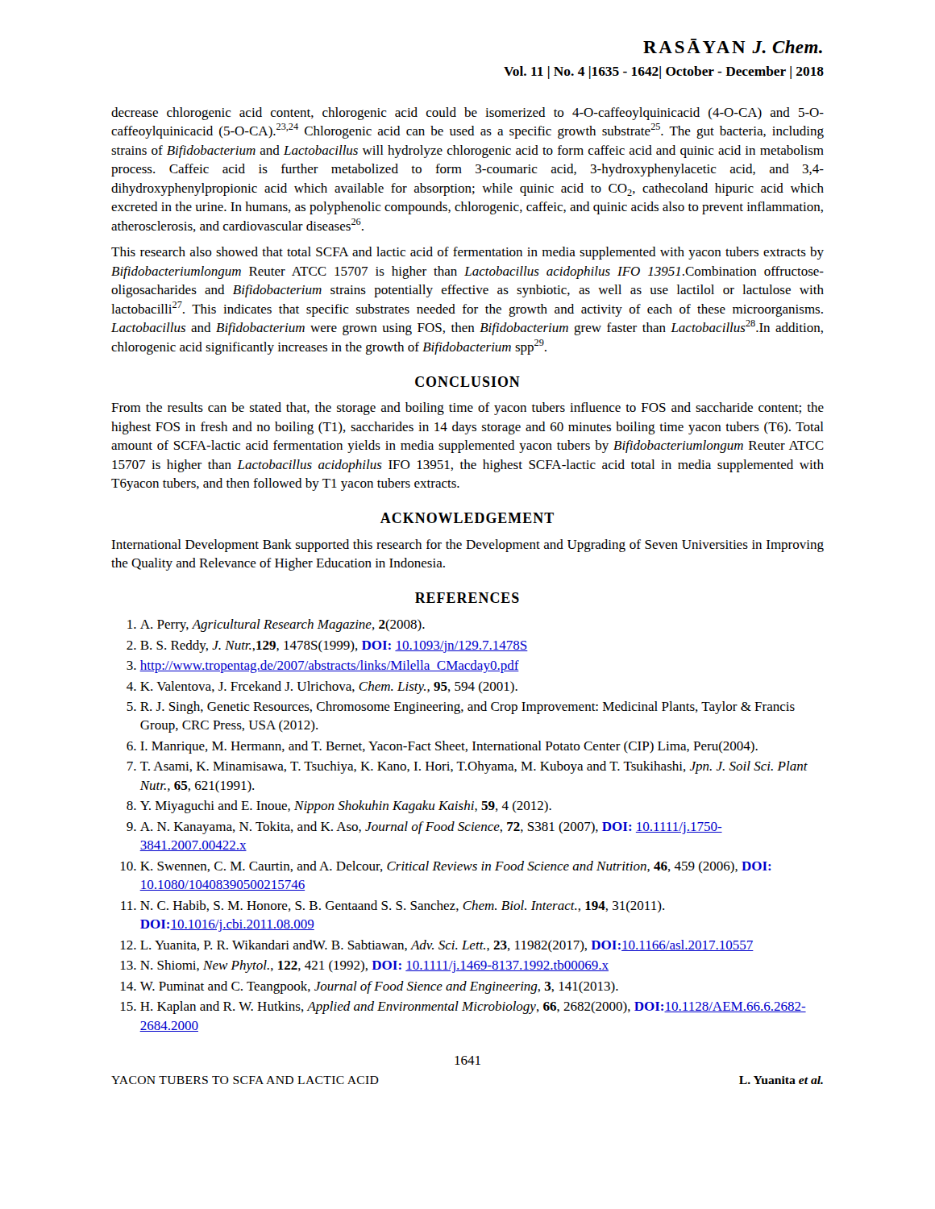RASĀYAN J. Chem.
Vol. 11 | No. 4 |1635 - 1642| October - December | 2018
decrease chlorogenic acid content, chlorogenic acid could be isomerized to 4-O-caffeoylquinicacid (4-O-CA) and 5-O-caffeoylquinicacid (5-O-CA).23,24 Chlorogenic acid can be used as a specific growth substrate25. The gut bacteria, including strains of Bifidobacterium and Lactobacillus will hydrolyze chlorogenic acid to form caffeic acid and quinic acid in metabolism process. Caffeic acid is further metabolized to form 3-coumaric acid, 3-hydroxyphenylacetic acid, and 3,4-dihydroxyphenylpropionic acid which available for absorption; while quinic acid to CO2, cathecoland hipuric acid which excreted in the urine. In humans, as polyphenolic compounds, chlorogenic, caffeic, and quinic acids also to prevent inflammation, atherosclerosis, and cardiovascular diseases26.
This research also showed that total SCFA and lactic acid of fermentation in media supplemented with yacon tubers extracts by Bifidobacteriumlongum Reuter ATCC 15707 is higher than Lactobacillus acidophilus IFO 13951.Combination offructose-oligosacharides and Bifidobacterium strains potentially effective as synbiotic, as well as use lactilol or lactulose with lactobacilli27. This indicates that specific substrates needed for the growth and activity of each of these microorganisms. Lactobacillus and Bifidobacterium were grown using FOS, then Bifidobacterium grew faster than Lactobacillus28.In addition, chlorogenic acid significantly increases in the growth of Bifidobacterium spp29.
CONCLUSION
From the results can be stated that, the storage and boiling time of yacon tubers influence to FOS and saccharide content; the highest FOS in fresh and no boiling (T1), saccharides in 14 days storage and 60 minutes boiling time yacon tubers (T6). Total amount of SCFA-lactic acid fermentation yields in media supplemented yacon tubers by Bifidobacteriumlongum Reuter ATCC 15707 is higher than Lactobacillus acidophilus IFO 13951, the highest SCFA-lactic acid total in media supplemented with T6yacon tubers, and then followed by T1 yacon tubers extracts.
ACKNOWLEDGEMENT
International Development Bank supported this research for the Development and Upgrading of Seven Universities in Improving the Quality and Relevance of Higher Education in Indonesia.
REFERENCES
A. Perry, Agricultural Research Magazine, 2(2008).
B. S. Reddy, J. Nutr.,129, 1478S(1999), DOI: 10.1093/jn/129.7.1478S
http://www.tropentag.de/2007/abstracts/links/Milella_CMacday0.pdf
K. Valentova, J. Frcekand J. Ulrichova, Chem. Listy., 95, 594 (2001).
R. J. Singh, Genetic Resources, Chromosome Engineering, and Crop Improvement: Medicinal Plants, Taylor & Francis Group, CRC Press, USA (2012).
I. Manrique, M. Hermann, and T. Bernet, Yacon-Fact Sheet, International Potato Center (CIP) Lima, Peru(2004).
T. Asami, K. Minamisawa, T. Tsuchiya, K. Kano, I. Hori, T.Ohyama, M. Kuboya and T. Tsukihashi, Jpn. J. Soil Sci. Plant Nutr., 65, 621(1991).
Y. Miyaguchi and E. Inoue, Nippon Shokuhin Kagaku Kaishi, 59, 4 (2012).
A. N. Kanayama, N. Tokita, and K. Aso, Journal of Food Science, 72, S381 (2007), DOI: 10.1111/j.1750-3841.2007.00422.x
K. Swennen, C. M. Caurtin, and A. Delcour, Critical Reviews in Food Science and Nutrition, 46, 459 (2006), DOI: 10.1080/10408390500215746
N. C. Habib, S. M. Honore, S. B. Gentaand S. S. Sanchez, Chem. Biol. Interact., 194, 31(2011). DOI: 10.1016/j.cbi.2011.08.009
L. Yuanita, P. R. Wikandari andW. B. Sabtiawan, Adv. Sci. Lett., 23, 11982(2017), DOI: 10.1166/asl.2017.10557
N. Shiomi, New Phytol., 122, 421 (1992), DOI: 10.1111/j.1469-8137.1992.tb00069.x
W. Puminat and C. Teangpook, Journal of Food Sience and Engineering, 3, 141(2013).
H. Kaplan and R. W. Hutkins, Applied and Environmental Microbiology, 66, 2682(2000), DOI: 10.1128/AEM.66.6.2682-2684.2000
1641
YACON TUBERS TO SCFA AND LACTIC ACID
L. Yuanita et al.